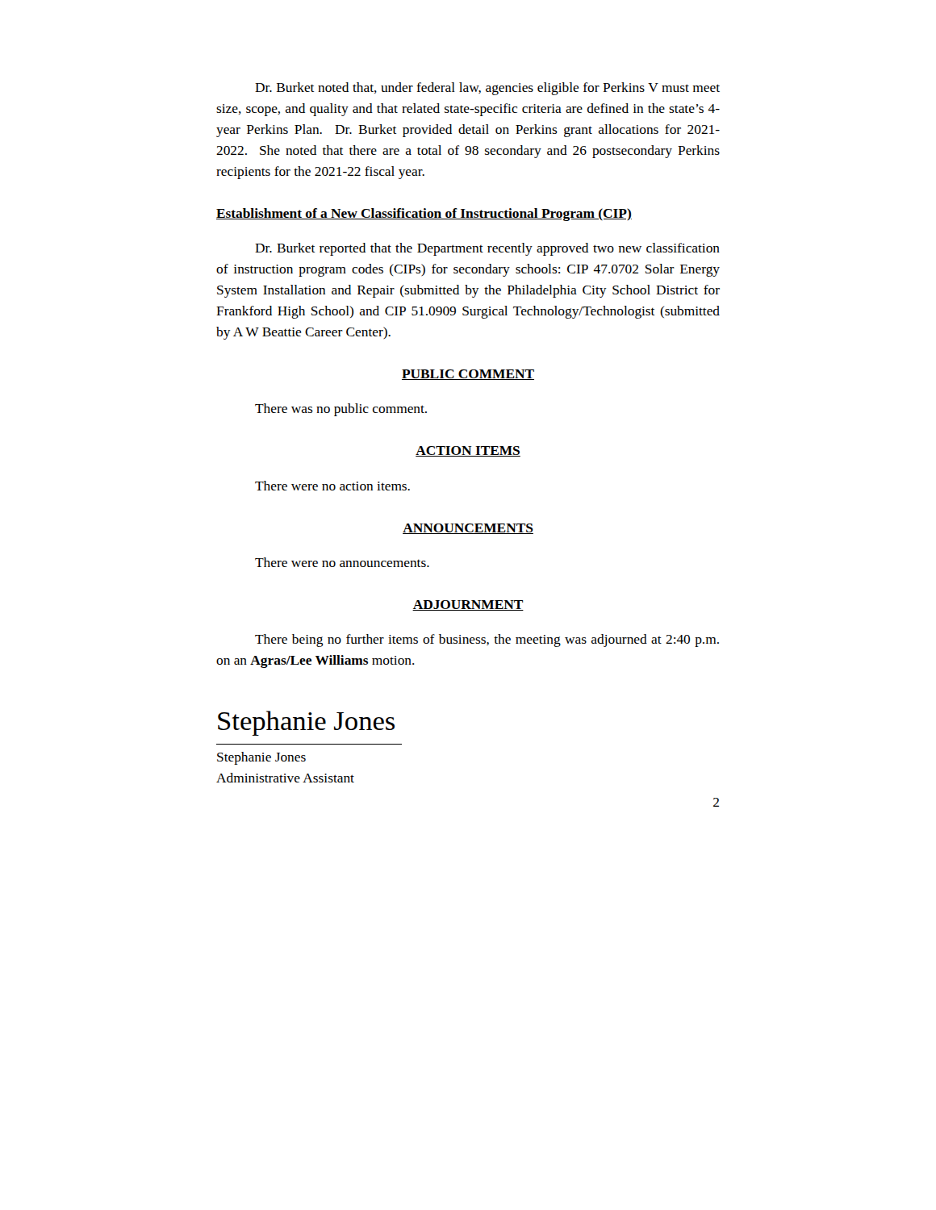Dr. Burket noted that, under federal law, agencies eligible for Perkins V must meet size, scope, and quality and that related state-specific criteria are defined in the state’s 4-year Perkins Plan. Dr. Burket provided detail on Perkins grant allocations for 2021-2022. She noted that there are a total of 98 secondary and 26 postsecondary Perkins recipients for the 2021-22 fiscal year.
Establishment of a New Classification of Instructional Program (CIP)
Dr. Burket reported that the Department recently approved two new classification of instruction program codes (CIPs) for secondary schools: CIP 47.0702 Solar Energy System Installation and Repair (submitted by the Philadelphia City School District for Frankford High School) and CIP 51.0909 Surgical Technology/Technologist (submitted by A W Beattie Career Center).
PUBLIC COMMENT
There was no public comment.
ACTION ITEMS
There were no action items.
ANNOUNCEMENTS
There were no announcements.
ADJOURNMENT
There being no further items of business, the meeting was adjourned at 2:40 p.m. on an Agras/Lee Williams motion.
Stephanie Jones
Stephanie Jones
Administrative Assistant
2